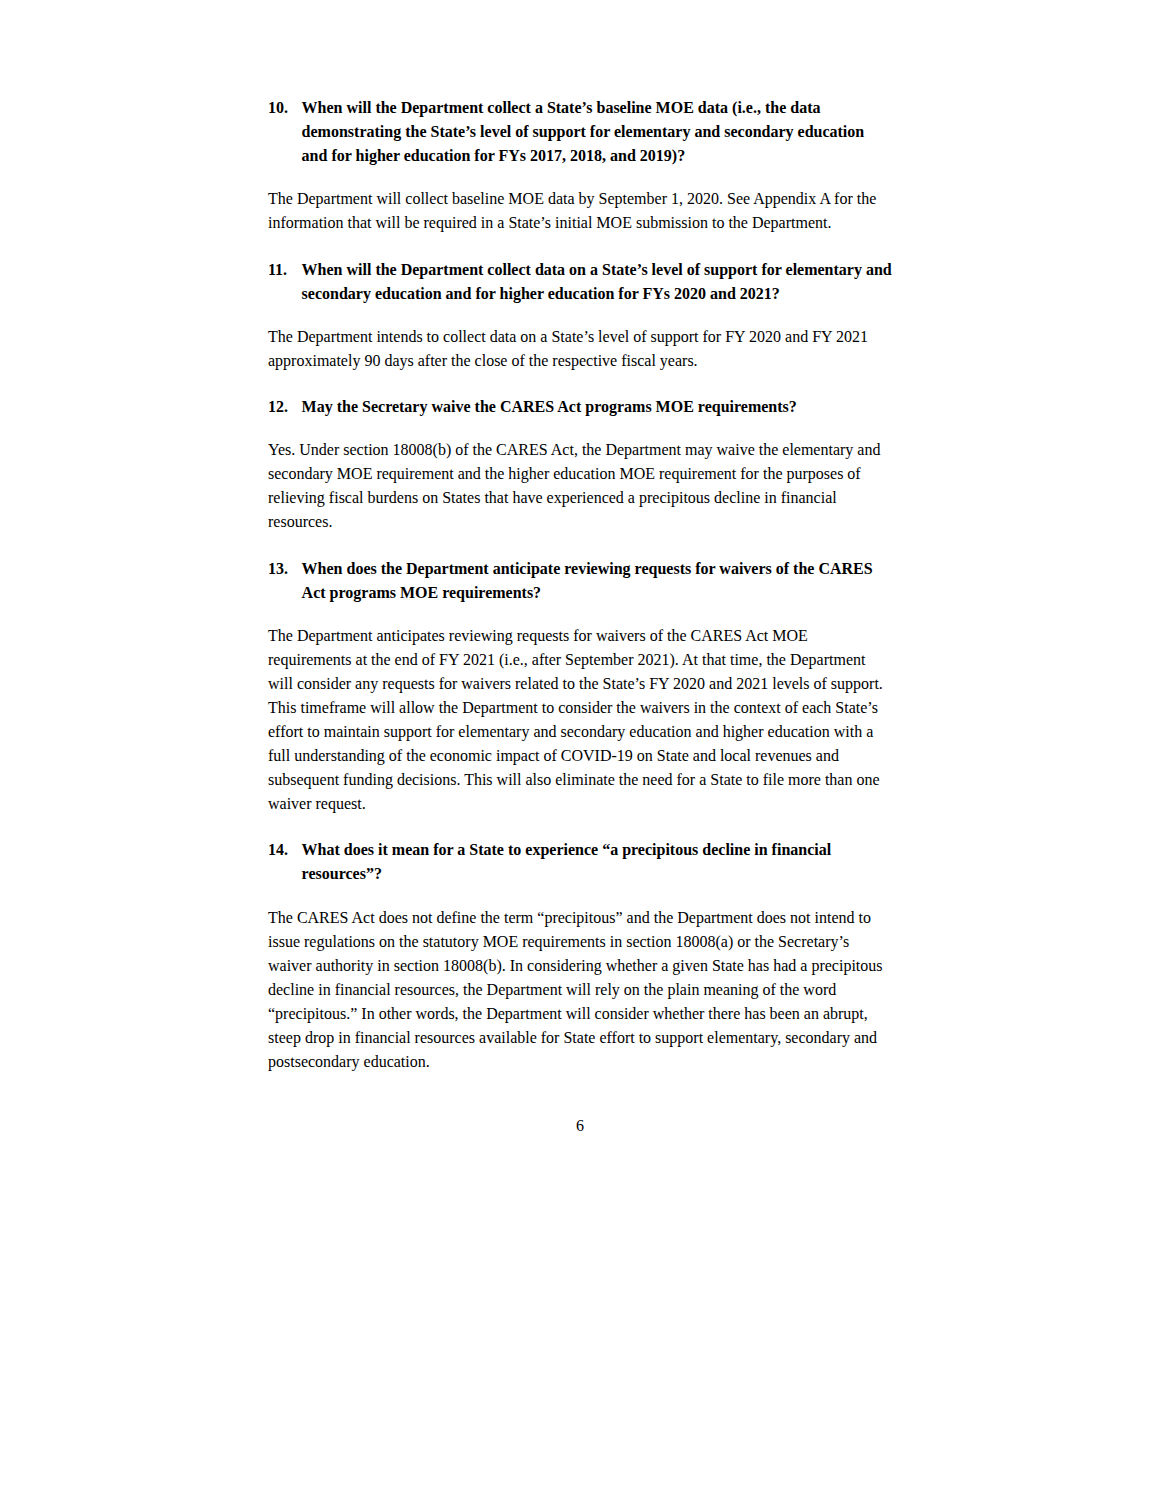10. When will the Department collect a State’s baseline MOE data (i.e., the data demonstrating the State’s level of support for elementary and secondary education and for higher education for FYs 2017, 2018, and 2019)?
The Department will collect baseline MOE data by September 1, 2020. See Appendix A for the information that will be required in a State’s initial MOE submission to the Department.
11. When will the Department collect data on a State’s level of support for elementary and secondary education and for higher education for FYs 2020 and 2021?
The Department intends to collect data on a State’s level of support for FY 2020 and FY 2021 approximately 90 days after the close of the respective fiscal years.
12. May the Secretary waive the CARES Act programs MOE requirements?
Yes. Under section 18008(b) of the CARES Act, the Department may waive the elementary and secondary MOE requirement and the higher education MOE requirement for the purposes of relieving fiscal burdens on States that have experienced a precipitous decline in financial resources.
13. When does the Department anticipate reviewing requests for waivers of the CARES Act programs MOE requirements?
The Department anticipates reviewing requests for waivers of the CARES Act MOE requirements at the end of FY 2021 (i.e., after September 2021). At that time, the Department will consider any requests for waivers related to the State’s FY 2020 and 2021 levels of support. This timeframe will allow the Department to consider the waivers in the context of each State’s effort to maintain support for elementary and secondary education and higher education with a full understanding of the economic impact of COVID-19 on State and local revenues and subsequent funding decisions. This will also eliminate the need for a State to file more than one waiver request.
14. What does it mean for a State to experience “a precipitous decline in financial resources”?
The CARES Act does not define the term “precipitous” and the Department does not intend to issue regulations on the statutory MOE requirements in section 18008(a) or the Secretary’s waiver authority in section 18008(b). In considering whether a given State has had a precipitous decline in financial resources, the Department will rely on the plain meaning of the word “precipitous.” In other words, the Department will consider whether there has been an abrupt, steep drop in financial resources available for State effort to support elementary, secondary and postsecondary education.
6